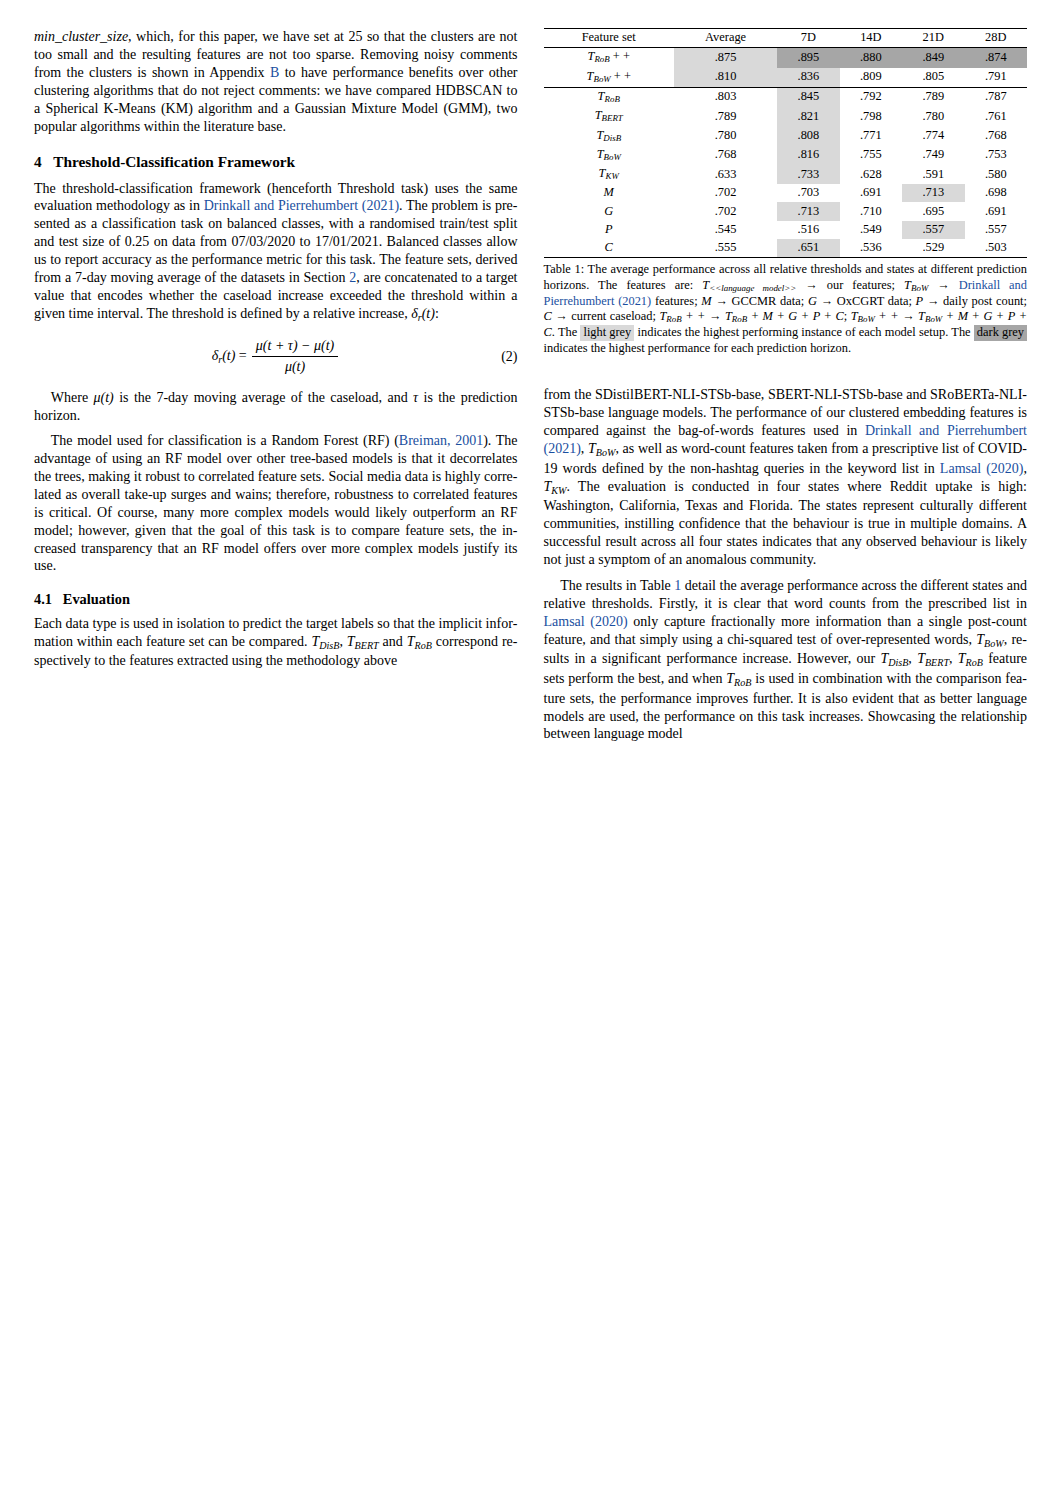min_cluster_size, which, for this paper, we have set at 25 so that the clusters are not too small and the resulting features are not too sparse. Removing noisy comments from the clusters is shown in Appendix B to have performance benefits over other clustering algorithms that do not reject comments: we have compared HDBSCAN to a Spherical K-Means (KM) algorithm and a Gaussian Mixture Model (GMM), two popular algorithms within the literature base.
4 Threshold-Classification Framework
The threshold-classification framework (henceforth Threshold task) uses the same evaluation methodology as in Drinkall and Pierrehumbert (2021). The problem is presented as a classification task on balanced classes, with a randomised train/test split and test size of 0.25 on data from 07/03/2020 to 17/01/2021. Balanced classes allow us to report accuracy as the performance metric for this task. The feature sets, derived from a 7-day moving average of the datasets in Section 2, are concatenated to a target value that encodes whether the caseload increase exceeded the threshold within a given time interval. The threshold is defined by a relative increase, δr(t):
δr(t) = μ(t + τ) − μ(t) μ(t)
(2)
Where μ(t) is the 7-day moving average of the caseload, and τ is the prediction horizon.
The model used for classification is a Random Forest (RF) (Breiman, 2001). The advantage of using an RF model over other tree-based models is that it decorrelates the trees, making it robust to correlated feature sets. Social media data is highly correlated as overall take-up surges and wains; therefore, robustness to correlated features is critical. Of course, many more complex models would likely outperform an RF model; however, given that the goal of this task is to compare feature sets, the increased transparency that an RF model offers over more complex models justify its use.
4.1 Evaluation
Each data type is used in isolation to predict the target labels so that the implicit information within each feature set can be compared. TDisB, TBERT and TRoB correspond respectively to the features extracted using the methodology above
| Feature set | Average | 7D | 14D | 21D | 28D |
| --- | --- | --- | --- | --- | --- |
| T RoB + + | .875 | .895 | .880 | .849 | .874 |
| T BoW + + | .810 | .836 | .809 | .805 | .791 |
| T RoB | .803 | .845 | .792 | .789 | .787 |
| T BERT | .789 | .821 | .798 | .780 | .761 |
| T DisB | .780 | .808 | .771 | .774 | .768 |
| T BoW | .768 | .816 | .755 | .749 | .753 |
| T KW | .633 | .733 | .628 | .591 | .580 |
| M | .702 | .703 | .691 | .713 | .698 |
| G | .702 | .713 | .710 | .695 | .691 |
| P | .545 | .516 | .549 | .557 | .557 |
| C | .555 | .651 | .536 | .529 | .503 |
Table 1: The average performance across all relative thresholds and states at different prediction horizons. The features are: T<<language model>> → our features; TBoW → Drinkall and Pierrehumbert (2021) features; M → GCCMR data; G → OxCGRT data; P → daily post count; C → current caseload; TRoB + + → TRoB + M + G + P + C; TBoW + + → TBoW + M + G + P + C. The light grey indicates the highest performing instance of each model setup. The dark grey indicates the highest performance for each prediction horizon.
from the SDistilBERT-NLI-STSb-base, SBERT-NLI-STSb-base and SRoBERTa-NLI-STSb-base language models. The performance of our clustered embedding features is compared against the bag-of-words features used in Drinkall and Pierrehumbert (2021), TBoW, as well as word-count features taken from a prescriptive list of COVID-19 words defined by the non-hashtag queries in the keyword list in Lamsal (2020), TKW. The evaluation is conducted in four states where Reddit uptake is high: Washington, California, Texas and Florida. The states represent culturally different communities, instilling confidence that the behaviour is true in multiple domains. A successful result across all four states indicates that any observed behaviour is likely not just a symptom of an anomalous community.
The results in Table 1 detail the average performance across the different states and relative thresholds. Firstly, it is clear that word counts from the prescribed list in Lamsal (2020) only capture fractionally more information than a single post-count feature, and that simply using a chi-squared test of over-represented words, TBoW, results in a significant performance increase. However, our TDisB, TBERT, TRoB feature sets perform the best, and when TRoB is used in combination with the comparison feature sets, the performance improves further. It is also evident that as better language models are used, the performance on this task increases. Showcasing the relationship between language model